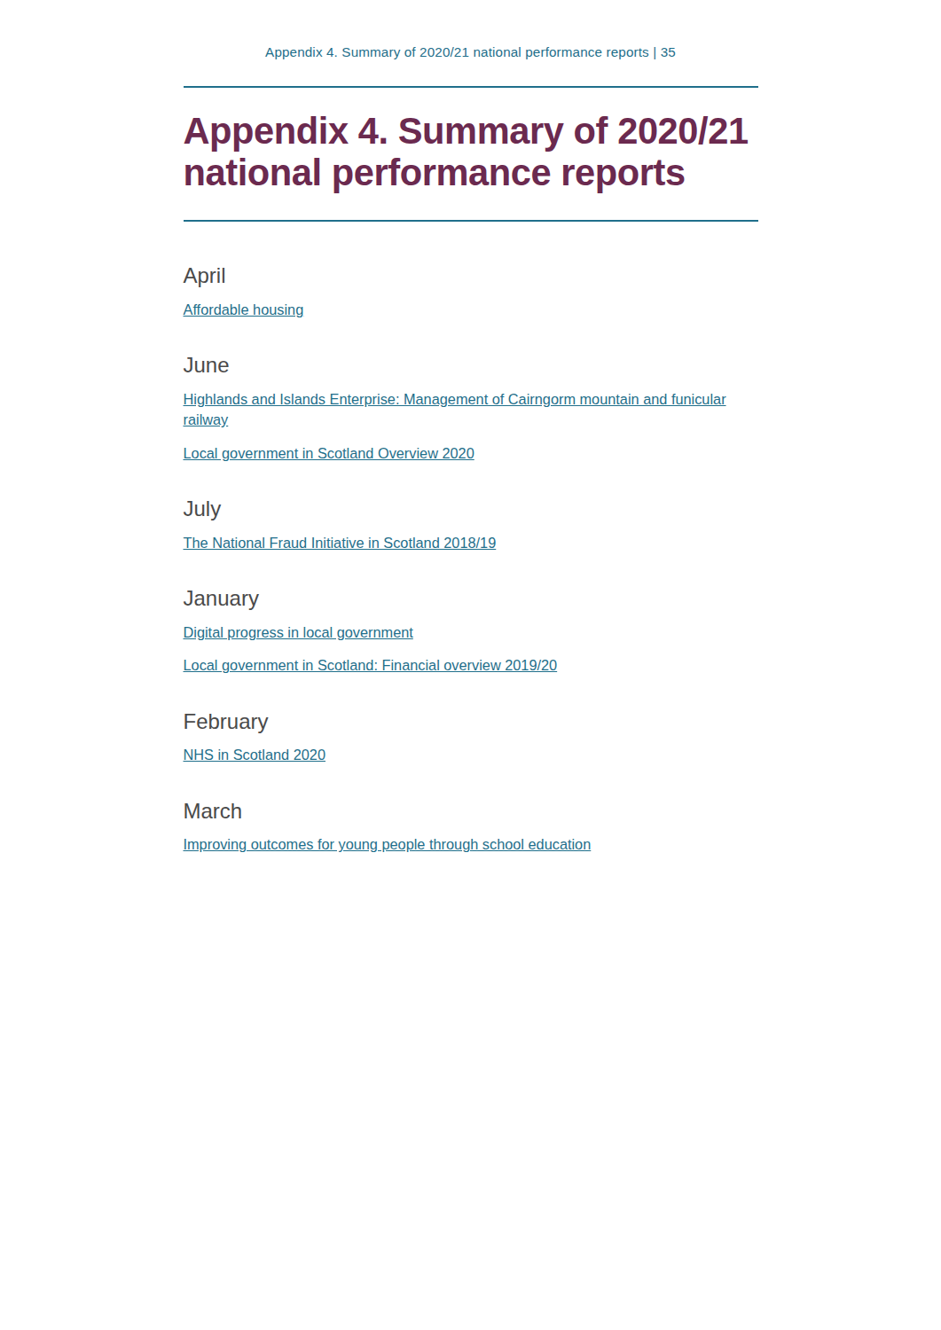Appendix 4. Summary of 2020/21 national performance reports | 35
Appendix 4. Summary of 2020/21 national performance reports
April
Affordable housing
June
Highlands and Islands Enterprise: Management of Cairngorm mountain and funicular railway
Local government in Scotland Overview 2020
July
The National Fraud Initiative in Scotland 2018/19
January
Digital progress in local government
Local government in Scotland: Financial overview 2019/20
February
NHS in Scotland 2020
March
Improving outcomes for young people through school education